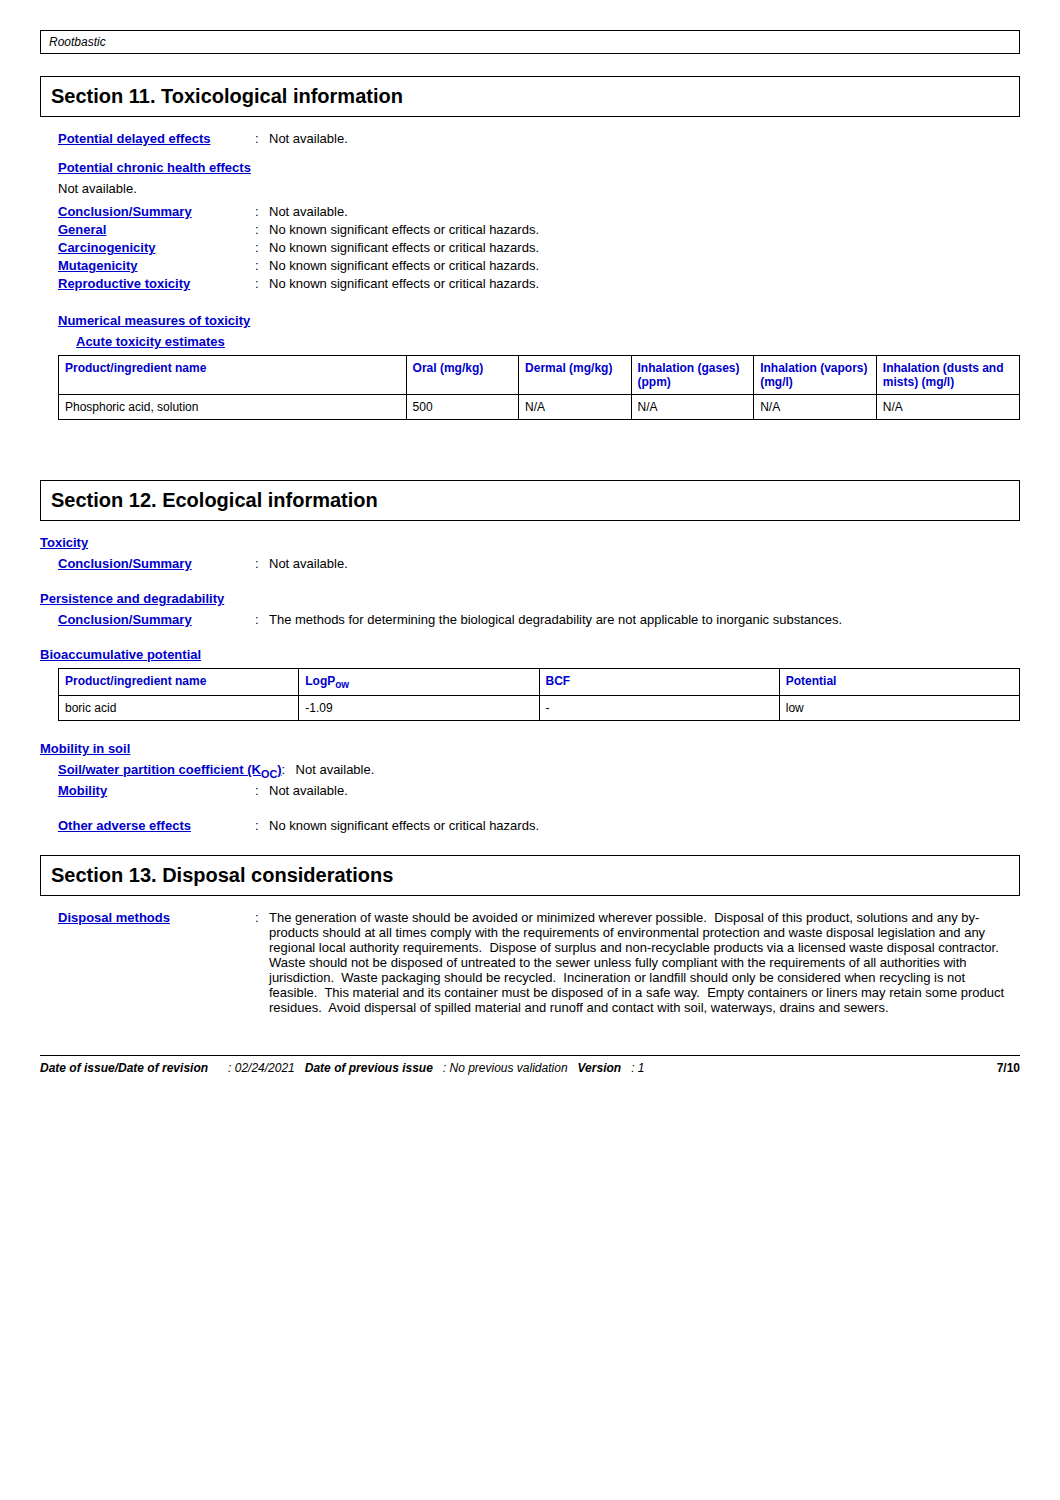Rootbastic
Section 11. Toxicological information
Potential delayed effects : Not available.
Potential chronic health effects
Not available.
Conclusion/Summary : Not available.
General : No known significant effects or critical hazards.
Carcinogenicity : No known significant effects or critical hazards.
Mutagenicity : No known significant effects or critical hazards.
Reproductive toxicity : No known significant effects or critical hazards.
Numerical measures of toxicity
Acute toxicity estimates
| Product/ingredient name | Oral (mg/kg) | Dermal (mg/kg) | Inhalation (gases) (ppm) | Inhalation (vapors) (mg/l) | Inhalation (dusts and mists) (mg/l) |
| --- | --- | --- | --- | --- | --- |
| Phosphoric acid, solution | 500 | N/A | N/A | N/A | N/A |
Section 12. Ecological information
Toxicity
Conclusion/Summary : Not available.
Persistence and degradability
Conclusion/Summary : The methods for determining the biological degradability are not applicable to inorganic substances.
Bioaccumulative potential
| Product/ingredient name | LogP ow | BCF | Potential |
| --- | --- | --- | --- |
| boric acid | -1.09 | - | low |
Mobility in soil
Soil/water partition coefficient (KOC) : Not available.
Mobility : Not available.
Other adverse effects : No known significant effects or critical hazards.
Section 13. Disposal considerations
Disposal methods : The generation of waste should be avoided or minimized wherever possible. Disposal of this product, solutions and any by-products should at all times comply with the requirements of environmental protection and waste disposal legislation and any regional local authority requirements. Dispose of surplus and non-recyclable products via a licensed waste disposal contractor. Waste should not be disposed of untreated to the sewer unless fully compliant with the requirements of all authorities with jurisdiction. Waste packaging should be recycled. Incineration or landfill should only be considered when recycling is not feasible. This material and its container must be disposed of in a safe way. Empty containers or liners may retain some product residues. Avoid dispersal of spilled material and runoff and contact with soil, waterways, drains and sewers.
Date of issue/Date of revision
: 02/24/2021 Date of previous issue : No previous validation Version : 1
7/10